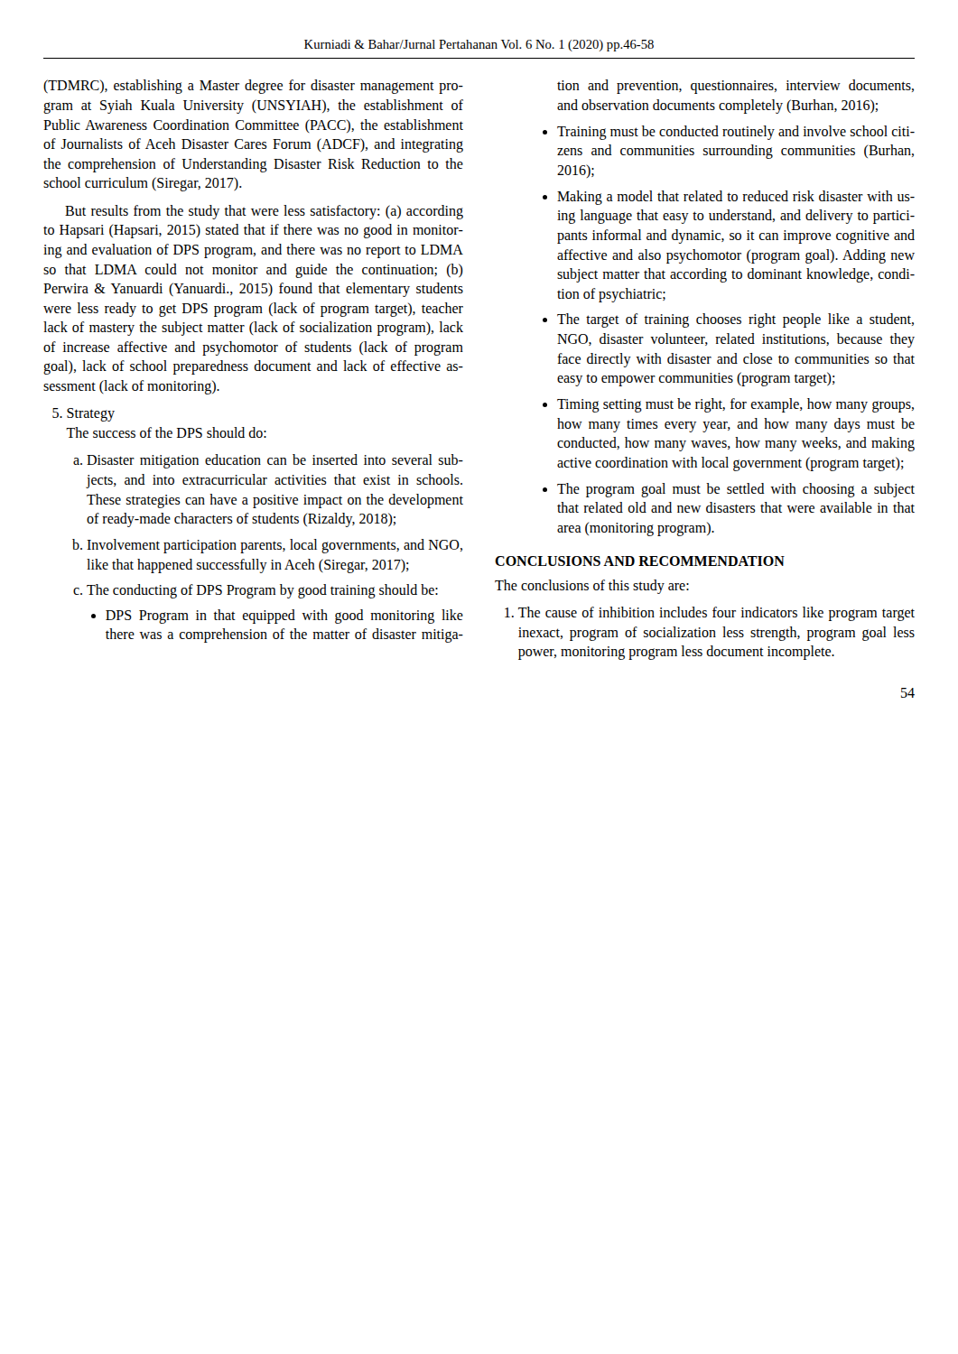Kurniadi & Bahar/Jurnal Pertahanan Vol. 6 No. 1 (2020) pp.46-58
(TDMRC), establishing a Master degree for disaster management program at Syiah Kuala University (UNSYIAH), the establishment of Public Awareness Coordination Committee (PACC), the establishment of Journalists of Aceh Disaster Cares Forum (ADCF), and integrating the comprehension of Understanding Disaster Risk Reduction to the school curriculum (Siregar, 2017).
But results from the study that were less satisfactory: (a) according to Hapsari (Hapsari, 2015) stated that if there was no good in monitoring and evaluation of DPS program, and there was no report to LDMA so that LDMA could not monitor and guide the continuation; (b) Perwira & Yanuardi (Yanuardi., 2015) found that elementary students were less ready to get DPS program (lack of program target), teacher lack of mastery the subject matter (lack of socialization program), lack of increase affective and psychomotor of students (lack of program goal), lack of school preparedness document and lack of effective assessment (lack of monitoring).
Strategy
The success of the DPS should do:
Disaster mitigation education can be inserted into several subjects, and into extracurricular activities that exist in schools. These strategies can have a positive impact on the development of ready-made characters of students (Rizaldy, 2018);
Involvement participation parents, local governments, and NGO, like that happened successfully in Aceh (Siregar, 2017);
The conducting of DPS Program by good training should be:
DPS Program in that equipped with good monitoring like there was a comprehension of the matter of disaster mitigation and prevention, questionnaires, interview documents, and observation documents completely (Burhan, 2016);
Training must be conducted routinely and involve school citizens and communities surrounding communities (Burhan, 2016);
Making a model that related to reduced risk disaster with using language that easy to understand, and delivery to participants informal and dynamic, so it can improve cognitive and affective and also psychomotor (program goal). Adding new subject matter that according to dominant knowledge, condition of psychiatric;
The target of training chooses right people like a student, NGO, disaster volunteer, related institutions, because they face directly with disaster and close to communities so that easy to empower communities (program target);
Timing setting must be right, for example, how many groups, how many times every year, and how many days must be conducted, how many waves, how many weeks, and making active coordination with local government (program target);
The program goal must be settled with choosing a subject that related old and new disasters that were available in that area (monitoring program).
Conclusions and Recommendation
The conclusions of this study are:
The cause of inhibition includes four indicators like program target inexact, program of socialization less strength, program goal less power, monitoring program less document incomplete.
54